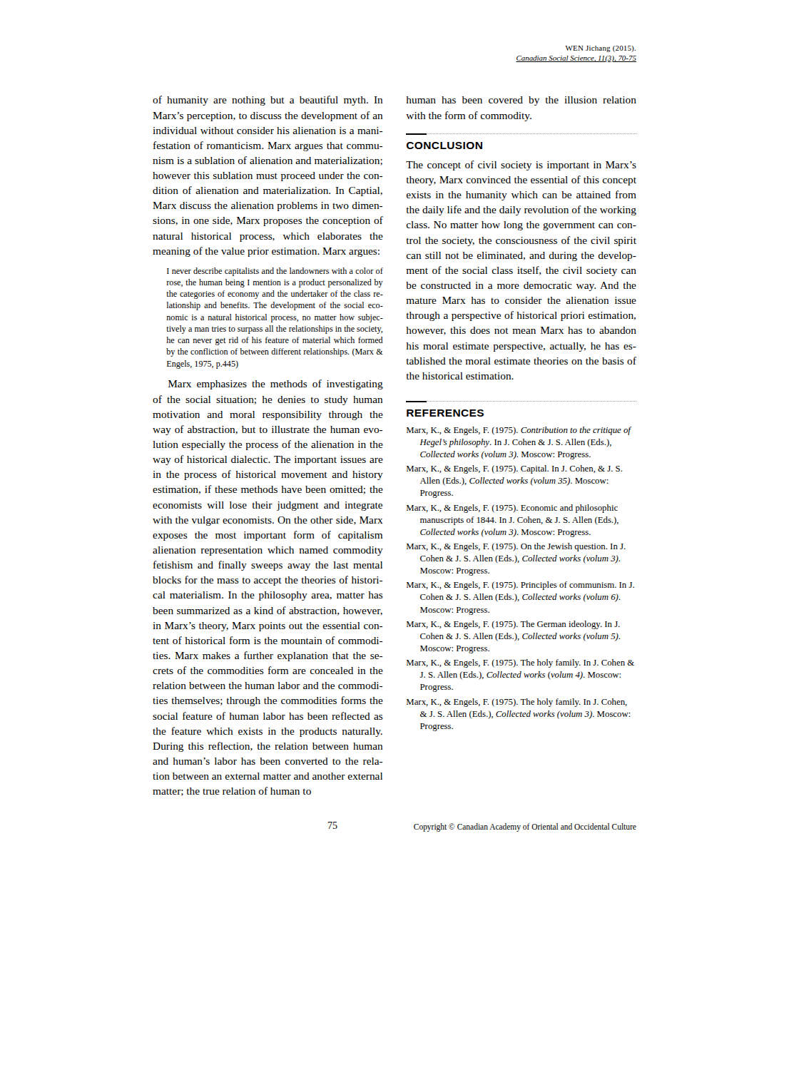WEN Jichang (2015).
Canadian Social Science, 11(3), 70-75
of humanity are nothing but a beautiful myth. In Marx’s perception, to discuss the development of an individual without consider his alienation is a manifestation of romanticism. Marx argues that communism is a sublation of alienation and materialization; however this sublation must proceed under the condition of alienation and materialization. In Captial, Marx discuss the alienation problems in two dimensions, in one side, Marx proposes the conception of natural historical process, which elaborates the meaning of the value prior estimation. Marx argues:
I never describe capitalists and the landowners with a color of rose, the human being I mention is a product personalized by the categories of economy and the undertaker of the class relationship and benefits. The development of the social economic is a natural historical process, no matter how subjectively a man tries to surpass all the relationships in the society, he can never get rid of his feature of material which formed by the confliction of between different relationships. (Marx & Engels, 1975, p.445)
Marx emphasizes the methods of investigating of the social situation; he denies to study human motivation and moral responsibility through the way of abstraction, but to illustrate the human evolution especially the process of the alienation in the way of historical dialectic. The important issues are in the process of historical movement and history estimation, if these methods have been omitted; the economists will lose their judgment and integrate with the vulgar economists. On the other side, Marx exposes the most important form of capitalism alienation representation which named commodity fetishism and finally sweeps away the last mental blocks for the mass to accept the theories of historical materialism. In the philosophy area, matter has been summarized as a kind of abstraction, however, in Marx’s theory, Marx points out the essential content of historical form is the mountain of commodities. Marx makes a further explanation that the secrets of the commodities form are concealed in the relation between the human labor and the commodities themselves; through the commodities forms the social feature of human labor has been reflected as the feature which exists in the products naturally. During this reflection, the relation between human and human’s labor has been converted to the relation between an external matter and another external matter; the true relation of human to
human has been covered by the illusion relation with the form of commodity.
CONCLUSION
The concept of civil society is important in Marx’s theory, Marx convinced the essential of this concept exists in the humanity which can be attained from the daily life and the daily revolution of the working class. No matter how long the government can control the society, the consciousness of the civil spirit can still not be eliminated, and during the development of the social class itself, the civil society can be constructed in a more democratic way. And the mature Marx has to consider the alienation issue through a perspective of historical priori estimation, however, this does not mean Marx has to abandon his moral estimate perspective, actually, he has established the moral estimate theories on the basis of the historical estimation.
REFERENCES
Marx, K., & Engels, F. (1975). Contribution to the critique of Hegel’s philosophy. In J. Cohen & J. S. Allen (Eds.), Collected works (volum 3). Moscow: Progress.
Marx, K., & Engels, F. (1975). Capital. In J. Cohen, & J. S. Allen (Eds.), Collected works (volum 35). Moscow: Progress.
Marx, K., & Engels, F. (1975). Economic and philosophic manuscripts of 1844. In J. Cohen, & J. S. Allen (Eds.), Collected works (volum 3). Moscow: Progress.
Marx, K., & Engels, F. (1975). On the Jewish question. In J. Cohen & J. S. Allen (Eds.), Collected works (volum 3). Moscow: Progress.
Marx, K., & Engels, F. (1975). Principles of communism. In J. Cohen & J. S. Allen (Eds.), Collected works (volum 6). Moscow: Progress.
Marx, K., & Engels, F. (1975). The German ideology. In J. Cohen & J. S. Allen (Eds.), Collected works (volum 5). Moscow: Progress.
Marx, K., & Engels, F. (1975). The holy family. In J. Cohen & J. S. Allen (Eds.), Collected works (volum 4). Moscow: Progress.
Marx, K., & Engels, F. (1975). The holy family. In J. Cohen, & J. S. Allen (Eds.), Collected works (volum 3). Moscow: Progress.
75
Copyright © Canadian Academy of Oriental and Occidental Culture